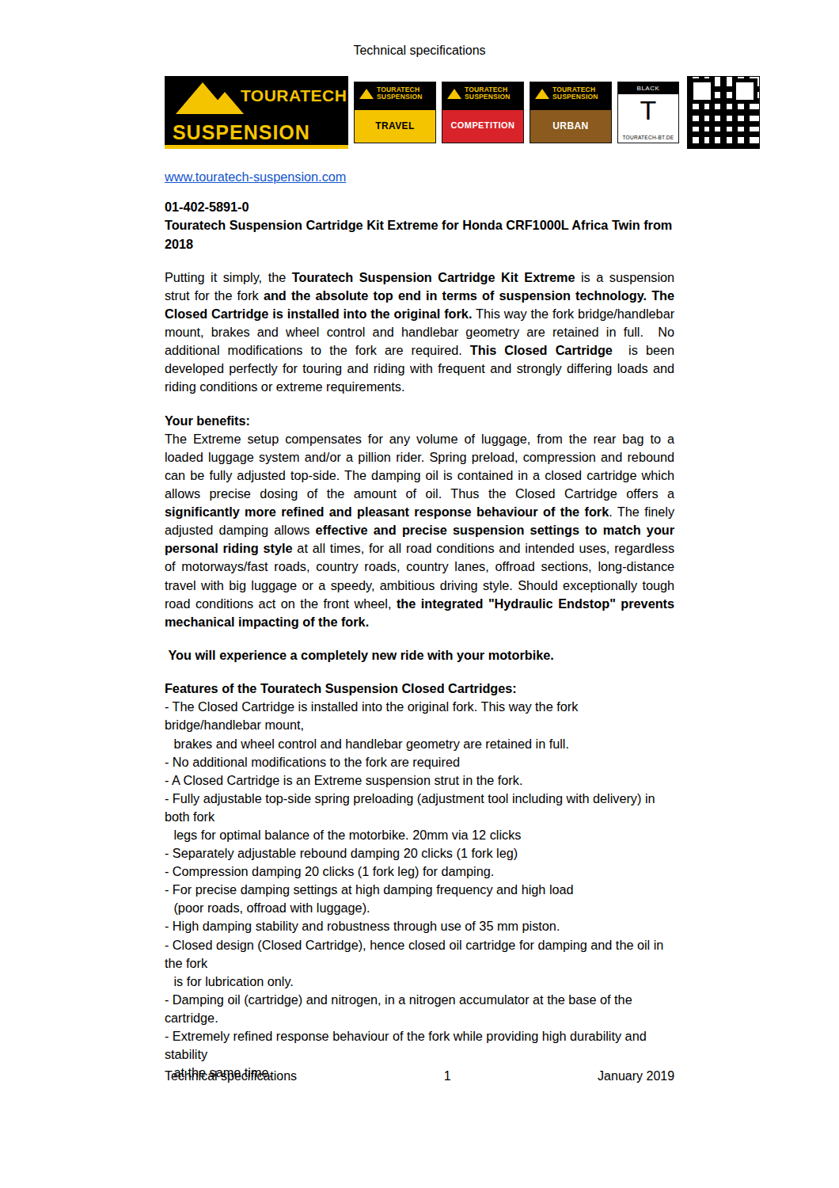Technical specifications
TOURATECH
SUSPENSION
TOURATECH
SUSPENSION
TRAVEL
TOURATECH
SUSPENSION
COMPETITION
TOURATECH
SUSPENSION
URBAN
BLACK
T
TOURATECH-BT.DE
www.touratech-suspension.com
01-402-5891-0
Touratech Suspension Cartridge Kit Extreme for Honda CRF1000L Africa Twin from 2018
Putting it simply, the Touratech Suspension Cartridge Kit Extreme is a suspension strut for the fork and the absolute top end in terms of suspension technology. The Closed Cartridge is installed into the original fork. This way the fork bridge/handlebar mount, brakes and wheel control and handlebar geometry are retained in full. No additional modifications to the fork are required. This Closed Cartridge is been developed perfectly for touring and riding with frequent and strongly differing loads and riding conditions or extreme requirements.
Your benefits:
The Extreme setup compensates for any volume of luggage, from the rear bag to a loaded luggage system and/or a pillion rider. Spring preload, compression and rebound can be fully adjusted top-side. The damping oil is contained in a closed cartridge which allows precise dosing of the amount of oil. Thus the Closed Cartridge offers a significantly more refined and pleasant response behaviour of the fork. The finely adjusted damping allows effective and precise suspension settings to match your personal riding style at all times, for all road conditions and intended uses, regardless of motorways/fast roads, country roads, country lanes, offroad sections, long-distance travel with big luggage or a speedy, ambitious driving style. Should exceptionally tough road conditions act on the front wheel, the integrated "Hydraulic Endstop" prevents mechanical impacting of the fork.
You will experience a completely new ride with your motorbike.
Features of the Touratech Suspension Closed Cartridges:
- The Closed Cartridge is installed into the original fork. This way the fork bridge/handlebar mount,brakes and wheel control and handlebar geometry are retained in full.
- No additional modifications to the fork are required
- A Closed Cartridge is an Extreme suspension strut in the fork.
- Fully adjustable top-side spring preloading (adjustment tool including with delivery) in both forklegs for optimal balance of the motorbike. 20mm via 12 clicks
- Separately adjustable rebound damping 20 clicks (1 fork leg)
- Compression damping 20 clicks (1 fork leg) for damping.
- For precise damping settings at high damping frequency and high load(poor roads, offroad with luggage).
- High damping stability and robustness through use of 35 mm piston.
- Closed design (Closed Cartridge), hence closed oil cartridge for damping and the oil in the forkis for lubrication only.
- Damping oil (cartridge) and nitrogen, in a nitrogen accumulator at the base of the cartridge.
- Extremely refined response behaviour of the fork while providing high durability and stabilityat the same time.
Technical specifications
1
January 2019